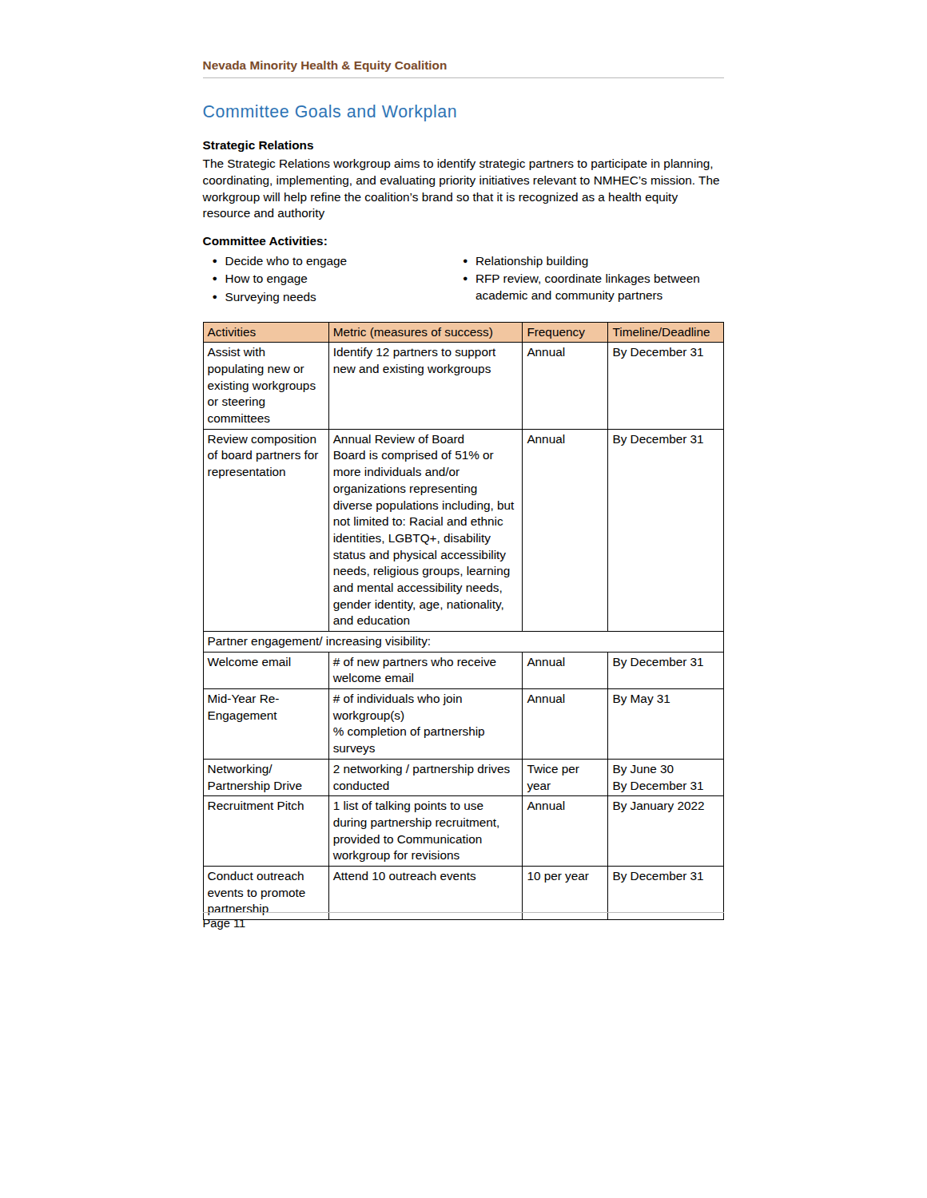Nevada Minority Health & Equity Coalition
Committee Goals and Workplan
Strategic Relations
The Strategic Relations workgroup aims to identify strategic partners to participate in planning, coordinating, implementing, and evaluating priority initiatives relevant to NMHEC’s mission. The workgroup will help refine the coalition’s brand so that it is recognized as a health equity resource and authority
Committee Activities:
Decide who to engage
How to engage
Surveying needs
Relationship building
RFP review, coordinate linkages between academic and community partners
| Activities | Metric (measures of success) | Frequency | Timeline/Deadline |
| --- | --- | --- | --- |
| Assist with populating new or existing workgroups or steering committees | Identify 12 partners to support new and existing workgroups | Annual | By December 31 |
| Review composition of board partners for representation | Annual Review of Board Board is comprised of 51% or more individuals and/or organizations representing diverse populations including, but not limited to: Racial and ethnic identities, LGBTQ+, disability status and physical accessibility needs, religious groups, learning and mental accessibility needs, gender identity, age, nationality, and education | Annual | By December 31 |
| Partner engagement/ increasing visibility: |
| Welcome email | # of new partners who receive welcome email | Annual | By December 31 |
| Mid-Year Re-Engagement | # of individuals who join workgroup(s) % completion of partnership surveys | Annual | By May 31 |
| Networking/ Partnership Drive | 2 networking / partnership drives conducted | Twice per year | By June 30 By December 31 |
| Recruitment Pitch | 1 list of talking points to use during partnership recruitment, provided to Communication workgroup for revisions | Annual | By January 2022 |
| Conduct outreach events to promote partnership | Attend 10 outreach events | 10 per year | By December 31 |
Page 11